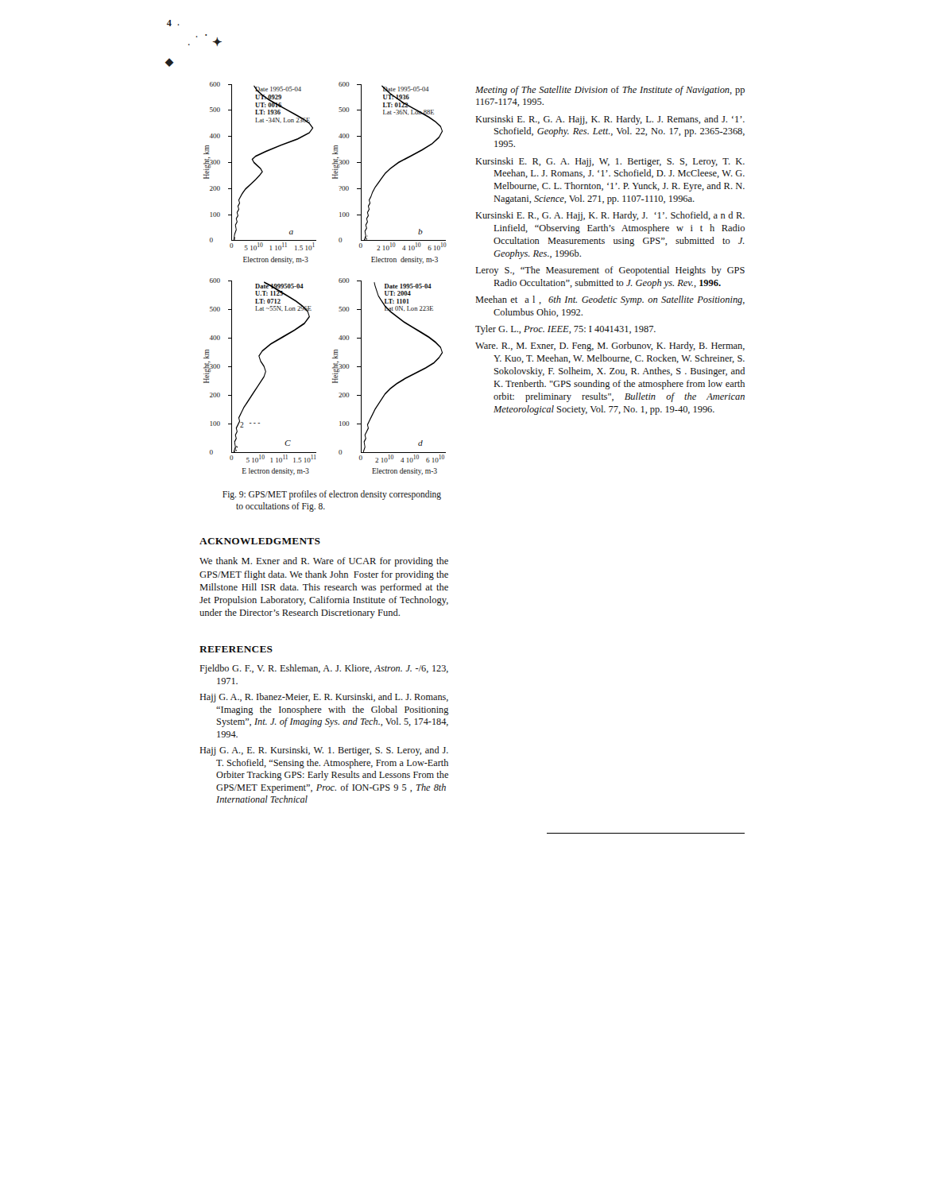4 . . . ✦ . ◆
Height, km 600 500 400 300 200 100 0
Date 1995-05-04
UT: 0929
UT: 0016
LT: 1936
Lat -34N, Lon 236E
a
0 5 1010 1 1011 1.5 101
Electron density, m-3
Height, km 600 500 400 300 ?00 100 0
Date 1995-05-04
UT: 1936
LT: 0122
Lat -36N, Lon 88E
b
0 2 1010 4 1010 6 1010
Electron density, m-3
Height, km 600 500 400 300 200 100 0
Date 1999505-04
U.T: 1125
LT: 0712
Lat ~55N, Lon 296E
C 2 - - -
0 5 1010 1 1011 1.5 1011
E lectron density, m-3
Height, km 600 500 400 300 200 100 0
Date 1995-05-04
UT: 2004
LT: 1101
Lat 0N, Lon 223E
d
0 2 1010 4 1010 6 1010
Electron density, m-3
Fig. 9: GPS/MET profiles of electron density corresponding to occultations of Fig. 8.
ACKNOWLEDGMENTS
We thank M. Exner and R. Ware of UCAR for providing the GPS/MET flight data. We thank John Foster for providing the Millstone Hill ISR data. This research was performed at the Jet Propulsion Laboratory, California Institute of Technology, under the Director’s Research Discretionary Fund.
REFERENCES
Fjeldbo G. F., V. R. Eshleman, A. J. Kliore, Astron. J. -/6, 123, 1971.
Hajj G. A., R. Ibanez-Meier, E. R. Kursinski, and L. J. Romans, “Imaging the Ionosphere with the Global Positioning System”, Int. J. of Imaging Sys. and Tech., Vol. 5, 174-184, 1994.
Hajj G. A., E. R. Kursinski, W. 1. Bertiger, S. S. Leroy, and J. T. Schofield, “Sensing the. Atmosphere, From a Low-Earth Orbiter Tracking GPS: Early Results and Lessons From the GPS/MET Experiment”, Proc. of ION-GPS 9 5 , The 8th International Technical
Meeting of The Satellite Division of The Institute of Navigation, pp 1167-1174, 1995.
Kursinski E. R., G. A. Hajj, K. R. Hardy, L. J. Remans, and J. ‘1’. Schofield, Geophy. Res. Lett., Vol. 22, No. 17, pp. 2365-2368, 1995.
Kursinski E. R, G. A. Hajj, W, 1. Bertiger, S. S, Leroy, T. K. Meehan, L. J. Romans, J. ‘1’. Schofield, D. J. McCleese, W. G. Melbourne, C. L. Thornton, ‘1’. P. Yunck, J. R. Eyre, and R. N. Nagatani, Science, Vol. 271, pp. 1107-1110, 1996a.
Kursinski E. R., G. A. Hajj, K. R. Hardy, J. ‘1’. Schofield, a n d R. Linfield, “Observing Earth’s Atmosphere w i t h Radio Occultation Measurements using GPS”, submitted to J. Geophys. Res., 1996b.
Leroy S., “The Measurement of Geopotential Heights by GPS Radio Occultation”, submitted to J. Geoph ys. Rev., 1996.
Meehan et a l , 6th Int. Geodetic Symp. on Satellite Positioning, Columbus Ohio, 1992.
Tyler G. L., Proc. IEEE, 75: I 4041431, 1987.
Ware. R., M. Exner, D. Feng, M. Gorbunov, K. Hardy, B. Herman, Y. Kuo, T. Meehan, W. Melbourne, C. Rocken, W. Schreiner, S. Sokolovskiy, F. Solheim, X. Zou, R. Anthes, S . Businger, and K. Trenberth. "GPS sounding of the atmosphere from low earth orbit: preliminary results", Bulletin of the American Meteorological Society, Vol. 77, No. 1, pp. 19-40, 1996.